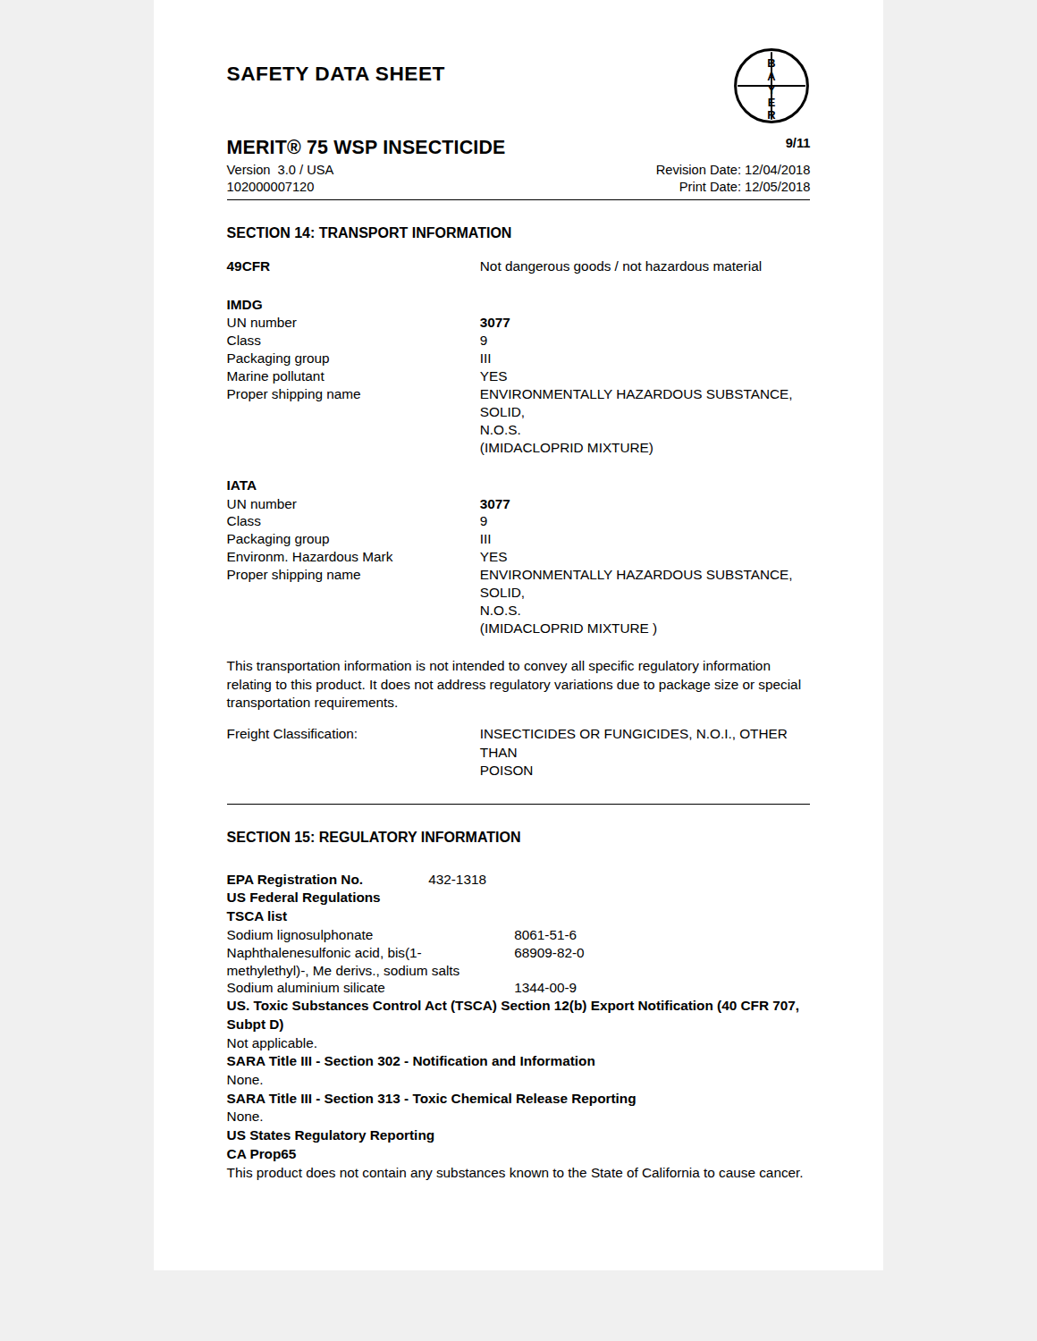B A Y E R
SAFETY DATA SHEET
MERIT® 75 WSP INSECTICIDE
9/11
Version 3.0 / USA
102000007120
Revision Date: 12/04/2018
Print Date: 12/05/2018
SECTION 14: TRANSPORT INFORMATION
49CFR
Not dangerous goods / not hazardous material
IMDG
UN number
3077
Class
9
Packaging group
III
Marine pollutant
YES
Proper shipping name
ENVIRONMENTALLY HAZARDOUS SUBSTANCE, SOLID,
N.O.S.
(IMIDACLOPRID MIXTURE)
IATA
UN number
3077
Class
9
Packaging group
III
Environm. Hazardous Mark
YES
Proper shipping name
ENVIRONMENTALLY HAZARDOUS SUBSTANCE, SOLID,
N.O.S.
(IMIDACLOPRID MIXTURE )
This transportation information is not intended to convey all specific regulatory information relating to this product. It does not address regulatory variations due to package size or special transportation requirements.
Freight Classification:
INSECTICIDES OR FUNGICIDES, N.O.I., OTHER THAN
POISON
SECTION 15: REGULATORY INFORMATION
EPA Registration No.
432-1318
US Federal Regulations
TSCA list
Sodium lignosulphonate
8061-51-6
Naphthalenesulfonic acid, bis(1-
methylethyl)-, Me derivs., sodium salts
68909-82-0
Sodium aluminium silicate
1344-00-9
US. Toxic Substances Control Act (TSCA) Section 12(b) Export Notification (40 CFR 707, Subpt D)
Not applicable.
SARA Title III - Section 302 - Notification and Information
None.
SARA Title III - Section 313 - Toxic Chemical Release Reporting
None.
US States Regulatory Reporting
CA Prop65
This product does not contain any substances known to the State of California to cause cancer.